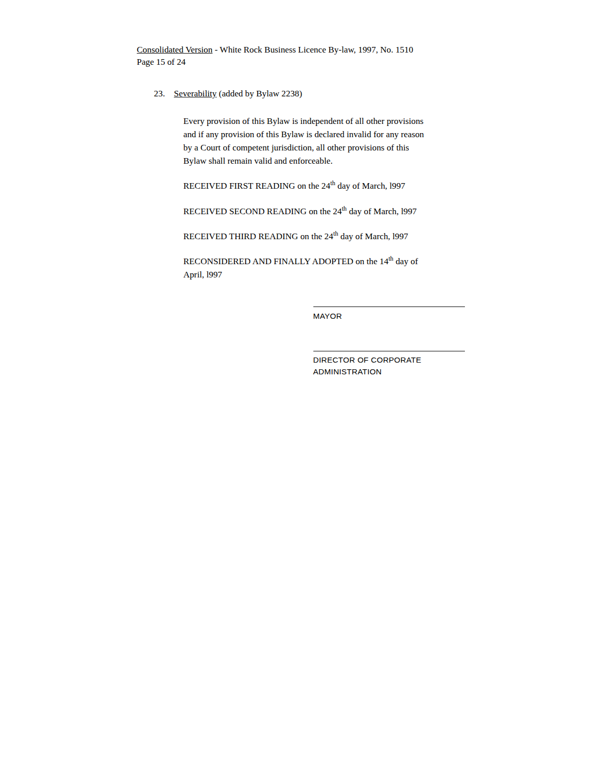Consolidated Version - White Rock Business Licence By-law, 1997, No. 1510
Page 15 of 24
23.
Severability (added by Bylaw 2238)
Every provision of this Bylaw is independent of all other provisions and if any provision of this Bylaw is declared invalid for any reason by a Court of competent jurisdiction, all other provisions of this Bylaw shall remain valid and enforceable.
RECEIVED FIRST READING on the 24th day of March, l997
RECEIVED SECOND READING on the 24th day of March, l997
RECEIVED THIRD READING on the 24th day of March, l997
RECONSIDERED AND FINALLY ADOPTED on the 14th day of April, l997
MAYOR
DIRECTOR OF CORPORATE ADMINISTRATION